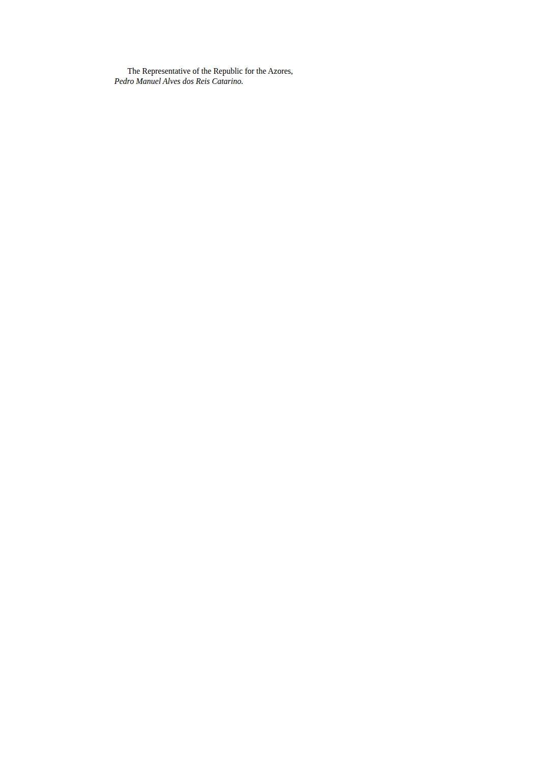The Representative of the Republic for the Azores,
Pedro Manuel Alves dos Reis Catarino.